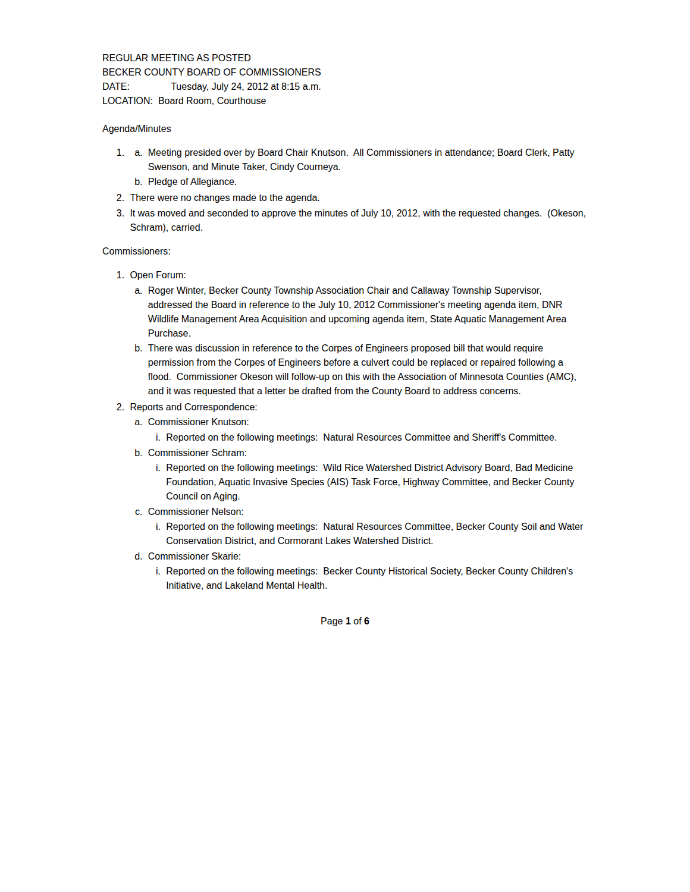REGULAR MEETING AS POSTED
BECKER COUNTY BOARD OF COMMISSIONERS
DATE: Tuesday, July 24, 2012 at 8:15 a.m.
LOCATION: Board Room, Courthouse
Agenda/Minutes
Meeting presided over by Board Chair Knutson. All Commissioners in attendance; Board Clerk, Patty Swenson, and Minute Taker, Cindy Courneya.
Pledge of Allegiance.
There were no changes made to the agenda.
It was moved and seconded to approve the minutes of July 10, 2012, with the requested changes. (Okeson, Schram), carried.
Commissioners:
Open Forum:
Roger Winter, Becker County Township Association Chair and Callaway Township Supervisor, addressed the Board in reference to the July 10, 2012 Commissioner's meeting agenda item, DNR Wildlife Management Area Acquisition and upcoming agenda item, State Aquatic Management Area Purchase.
There was discussion in reference to the Corpes of Engineers proposed bill that would require permission from the Corpes of Engineers before a culvert could be replaced or repaired following a flood. Commissioner Okeson will follow-up on this with the Association of Minnesota Counties (AMC), and it was requested that a letter be drafted from the County Board to address concerns.
Reports and Correspondence:
Commissioner Knutson:
Reported on the following meetings: Natural Resources Committee and Sheriff's Committee.
Commissioner Schram:
Reported on the following meetings: Wild Rice Watershed District Advisory Board, Bad Medicine Foundation, Aquatic Invasive Species (AIS) Task Force, Highway Committee, and Becker County Council on Aging.
Commissioner Nelson:
Reported on the following meetings: Natural Resources Committee, Becker County Soil and Water Conservation District, and Cormorant Lakes Watershed District.
Commissioner Skarie:
Reported on the following meetings: Becker County Historical Society, Becker County Children's Initiative, and Lakeland Mental Health.
Page 1 of 6